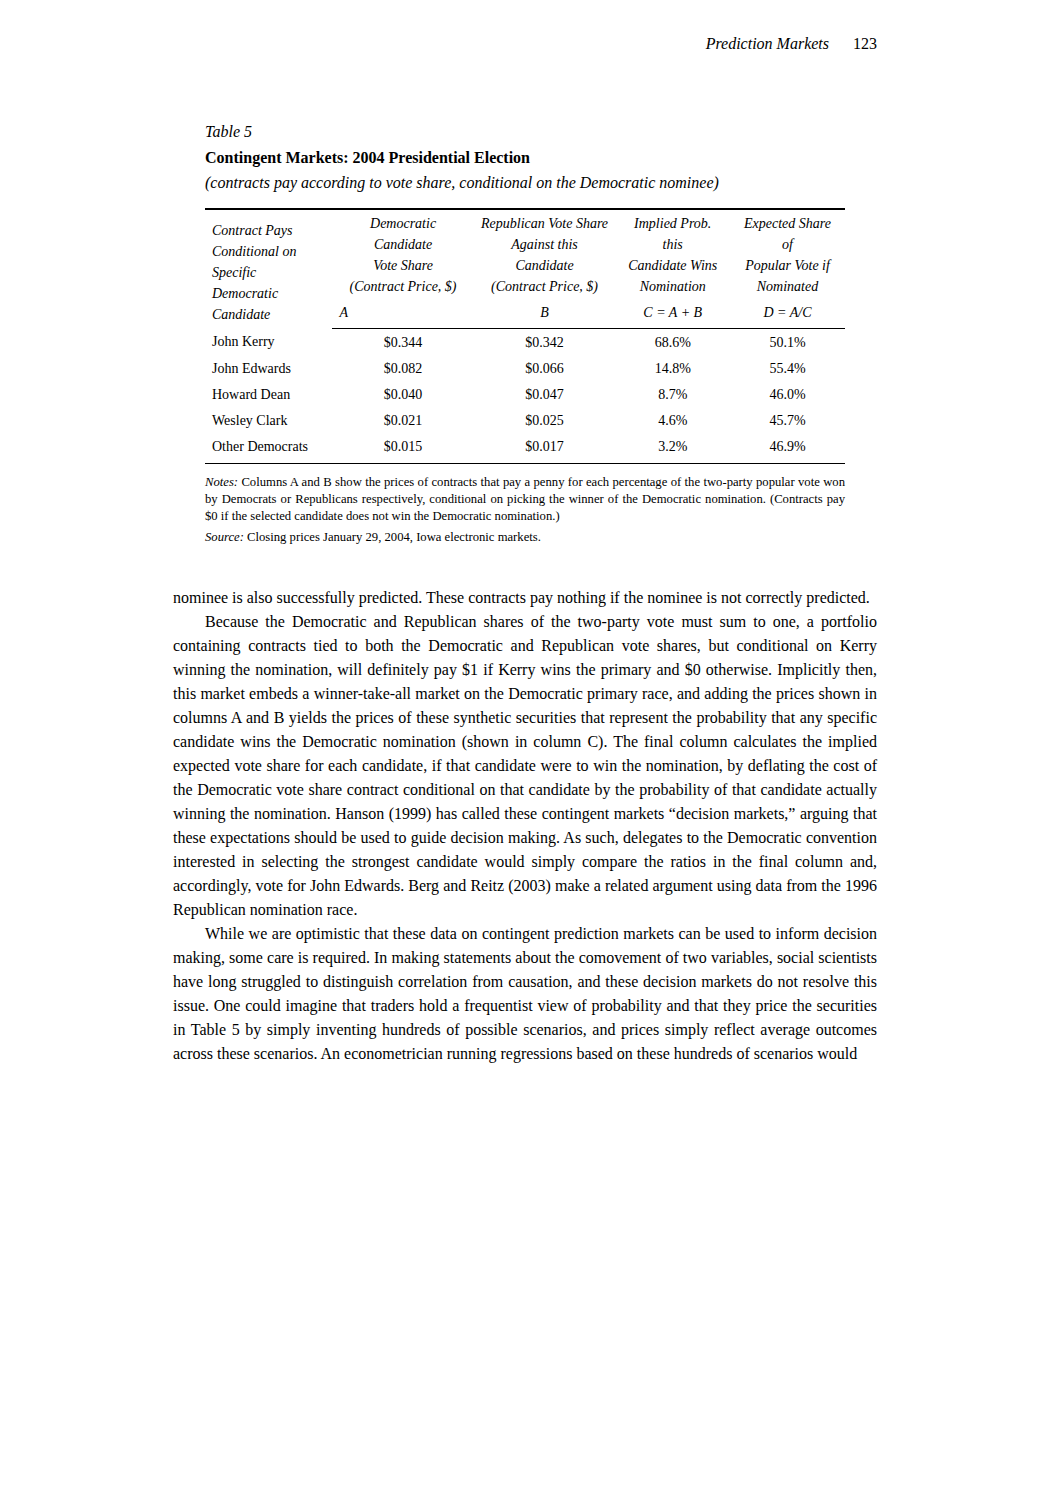Prediction Markets 123
Table 5
Contingent Markets: 2004 Presidential Election
(contracts pay according to vote share, conditional on the Democratic nominee)
| Contract Pays Conditional on Specific Democratic Candidate | Democratic Candidate Vote Share (Contract Price, $) | Republican Vote Share Against this Candidate (Contract Price, $) | Implied Prob. this Candidate Wins Nomination | Expected Share of Popular Vote if Nominated |
| --- | --- | --- | --- | --- |
| A | B | C = A + B | D = A/C |
| John Kerry | $0.344 | $0.342 | 68.6% | 50.1% |
| John Edwards | $0.082 | $0.066 | 14.8% | 55.4% |
| Howard Dean | $0.040 | $0.047 | 8.7% | 46.0% |
| Wesley Clark | $0.021 | $0.025 | 4.6% | 45.7% |
| Other Democrats | $0.015 | $0.017 | 3.2% | 46.9% |
Notes: Columns A and B show the prices of contracts that pay a penny for each percentage of the two-party popular vote won by Democrats or Republicans respectively, conditional on picking the winner of the Democratic nomination. (Contracts pay $0 if the selected candidate does not win the Democratic nomination.)
Source: Closing prices January 29, 2004, Iowa electronic markets.
nominee is also successfully predicted. These contracts pay nothing if the nominee is not correctly predicted.
Because the Democratic and Republican shares of the two-party vote must sum to one, a portfolio containing contracts tied to both the Democratic and Republican vote shares, but conditional on Kerry winning the nomination, will definitely pay $1 if Kerry wins the primary and $0 otherwise. Implicitly then, this market embeds a winner-take-all market on the Democratic primary race, and adding the prices shown in columns A and B yields the prices of these synthetic securities that represent the probability that any specific candidate wins the Democratic nomination (shown in column C). The final column calculates the implied expected vote share for each candidate, if that candidate were to win the nomination, by deflating the cost of the Democratic vote share contract conditional on that candidate by the probability of that candidate actually winning the nomination. Hanson (1999) has called these contingent markets “decision markets,” arguing that these expectations should be used to guide decision making. As such, delegates to the Democratic convention interested in selecting the strongest candidate would simply compare the ratios in the final column and, accordingly, vote for John Edwards. Berg and Reitz (2003) make a related argument using data from the 1996 Republican nomination race.
While we are optimistic that these data on contingent prediction markets can be used to inform decision making, some care is required. In making statements about the comovement of two variables, social scientists have long struggled to distinguish correlation from causation, and these decision markets do not resolve this issue. One could imagine that traders hold a frequentist view of probability and that they price the securities in Table 5 by simply inventing hundreds of possible scenarios, and prices simply reflect average outcomes across these scenarios. An econometrician running regressions based on these hundreds of scenarios would